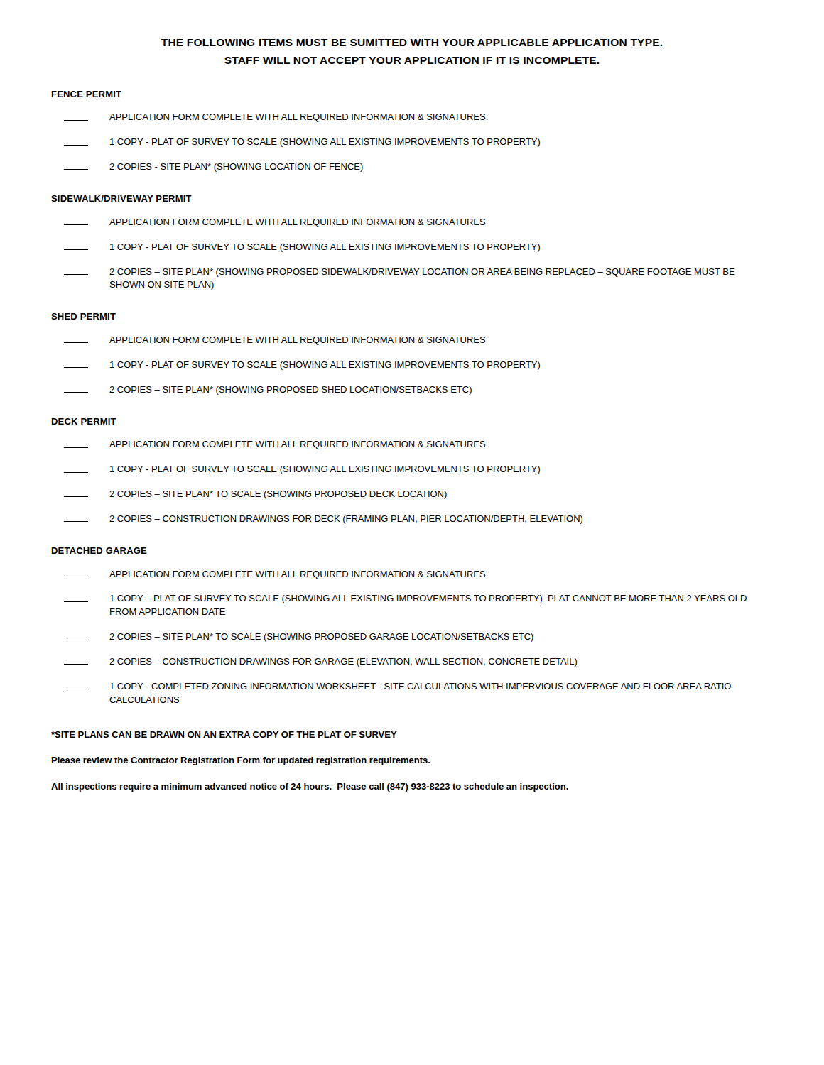THE FOLLOWING ITEMS MUST BE SUMITTED WITH YOUR APPLICABLE APPLICATION TYPE.
STAFF WILL NOT ACCEPT YOUR APPLICATION IF IT IS INCOMPLETE.
FENCE PERMIT
APPLICATION FORM COMPLETE WITH ALL REQUIRED INFORMATION & SIGNATURES.
1 COPY - PLAT OF SURVEY TO SCALE (SHOWING ALL EXISTING IMPROVEMENTS TO PROPERTY)
2 COPIES - SITE PLAN* (SHOWING LOCATION OF FENCE)
SIDEWALK/DRIVEWAY PERMIT
APPLICATION FORM COMPLETE WITH ALL REQUIRED INFORMATION & SIGNATURES
1 COPY - PLAT OF SURVEY TO SCALE (SHOWING ALL EXISTING IMPROVEMENTS TO PROPERTY)
2 COPIES – SITE PLAN* (SHOWING PROPOSED SIDEWALK/DRIVEWAY LOCATION OR AREA BEING REPLACED – SQUARE FOOTAGE MUST BE SHOWN ON SITE PLAN)
SHED PERMIT
APPLICATION FORM COMPLETE WITH ALL REQUIRED INFORMATION & SIGNATURES
1 COPY - PLAT OF SURVEY TO SCALE (SHOWING ALL EXISTING IMPROVEMENTS TO PROPERTY)
2 COPIES – SITE PLAN* (SHOWING PROPOSED SHED LOCATION/SETBACKS ETC)
DECK PERMIT
APPLICATION FORM COMPLETE WITH ALL REQUIRED INFORMATION & SIGNATURES
1 COPY - PLAT OF SURVEY TO SCALE (SHOWING ALL EXISTING IMPROVEMENTS TO PROPERTY)
2 COPIES – SITE PLAN* TO SCALE (SHOWING PROPOSED DECK LOCATION)
2 COPIES – CONSTRUCTION DRAWINGS FOR DECK (FRAMING PLAN, PIER LOCATION/DEPTH, ELEVATION)
DETACHED GARAGE
APPLICATION FORM COMPLETE WITH ALL REQUIRED INFORMATION & SIGNATURES
1 COPY – PLAT OF SURVEY TO SCALE (SHOWING ALL EXISTING IMPROVEMENTS TO PROPERTY) PLAT CANNOT BE MORE THAN 2 YEARS OLD FROM APPLICATION DATE
2 COPIES – SITE PLAN* TO SCALE (SHOWING PROPOSED GARAGE LOCATION/SETBACKS ETC)
2 COPIES – CONSTRUCTION DRAWINGS FOR GARAGE (ELEVATION, WALL SECTION, CONCRETE DETAIL)
1 COPY - COMPLETED ZONING INFORMATION WORKSHEET - SITE CALCULATIONS WITH IMPERVIOUS COVERAGE AND FLOOR AREA RATIO CALCULATIONS
*SITE PLANS CAN BE DRAWN ON AN EXTRA COPY OF THE PLAT OF SURVEY
Please review the Contractor Registration Form for updated registration requirements.
All inspections require a minimum advanced notice of 24 hours. Please call (847) 933-8223 to schedule an inspection.